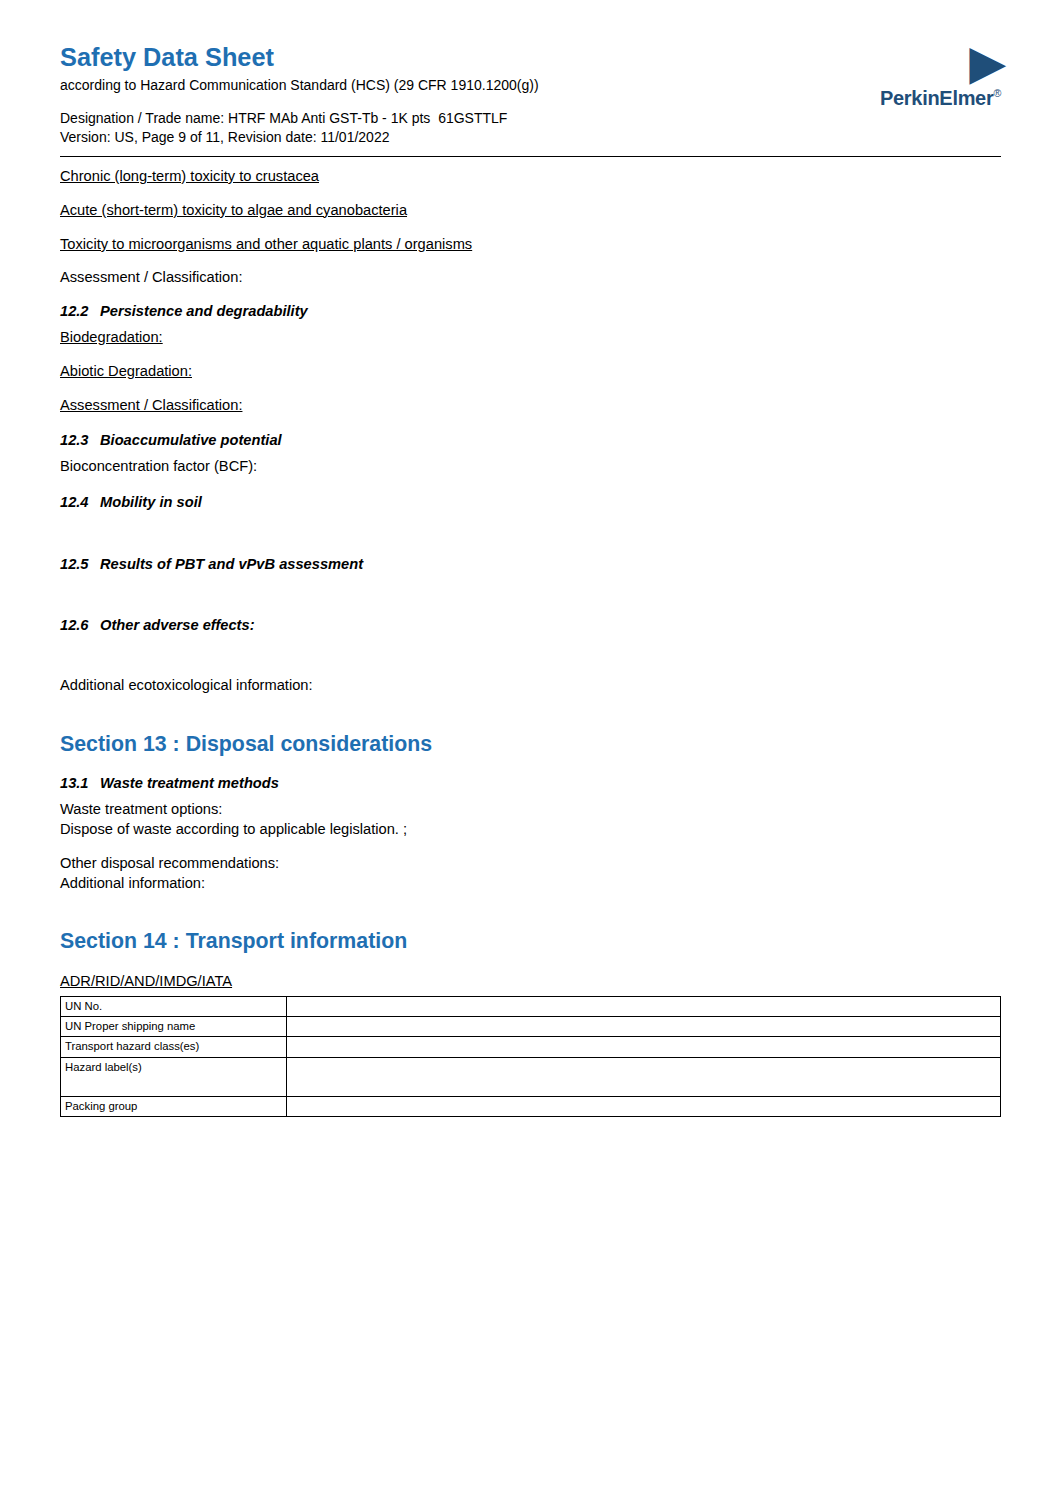▶
PerkinElmer®
Safety Data Sheet
according to Hazard Communication Standard (HCS) (29 CFR 1910.1200(g))
Designation / Trade name: HTRF MAb Anti GST-Tb - 1K pts 61GSTTLF
Version: US, Page 9 of 11, Revision date: 11/01/2022
Chronic (long-term) toxicity to crustacea
Acute (short-term) toxicity to algae and cyanobacteria
Toxicity to microorganisms and other aquatic plants / organisms
Assessment / Classification:
12.2 Persistence and degradability
Biodegradation:
Abiotic Degradation:
Assessment / Classification:
12.3 Bioaccumulative potential
Bioconcentration factor (BCF):
12.4 Mobility in soil
12.5 Results of PBT and vPvB assessment
12.6 Other adverse effects:
Additional ecotoxicological information:
Section 13 : Disposal considerations
13.1 Waste treatment methods
Waste treatment options:
Dispose of waste according to applicable legislation. ;
Other disposal recommendations:
Additional information:
Section 14 : Transport information
ADR/RID/AND/IMDG/IATA
| UN No. | |
| UN Proper shipping name | |
| Transport hazard class(es) | |
| Hazard label(s) | |
| Packing group | |